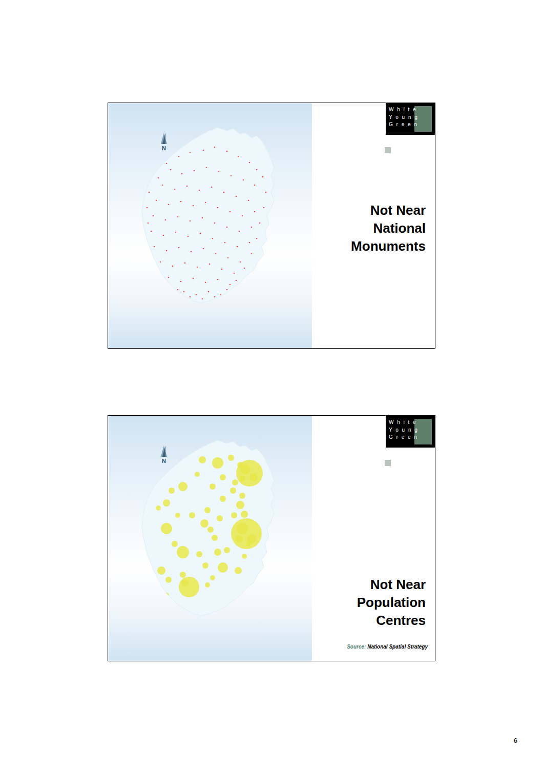N
W h i t e Y o u n g G r e e n
Not Near
National
Monuments
N
W h i t e Y o u n g G r e e n
Not Near
Population
Centres
Source: National Spatial Strategy
6